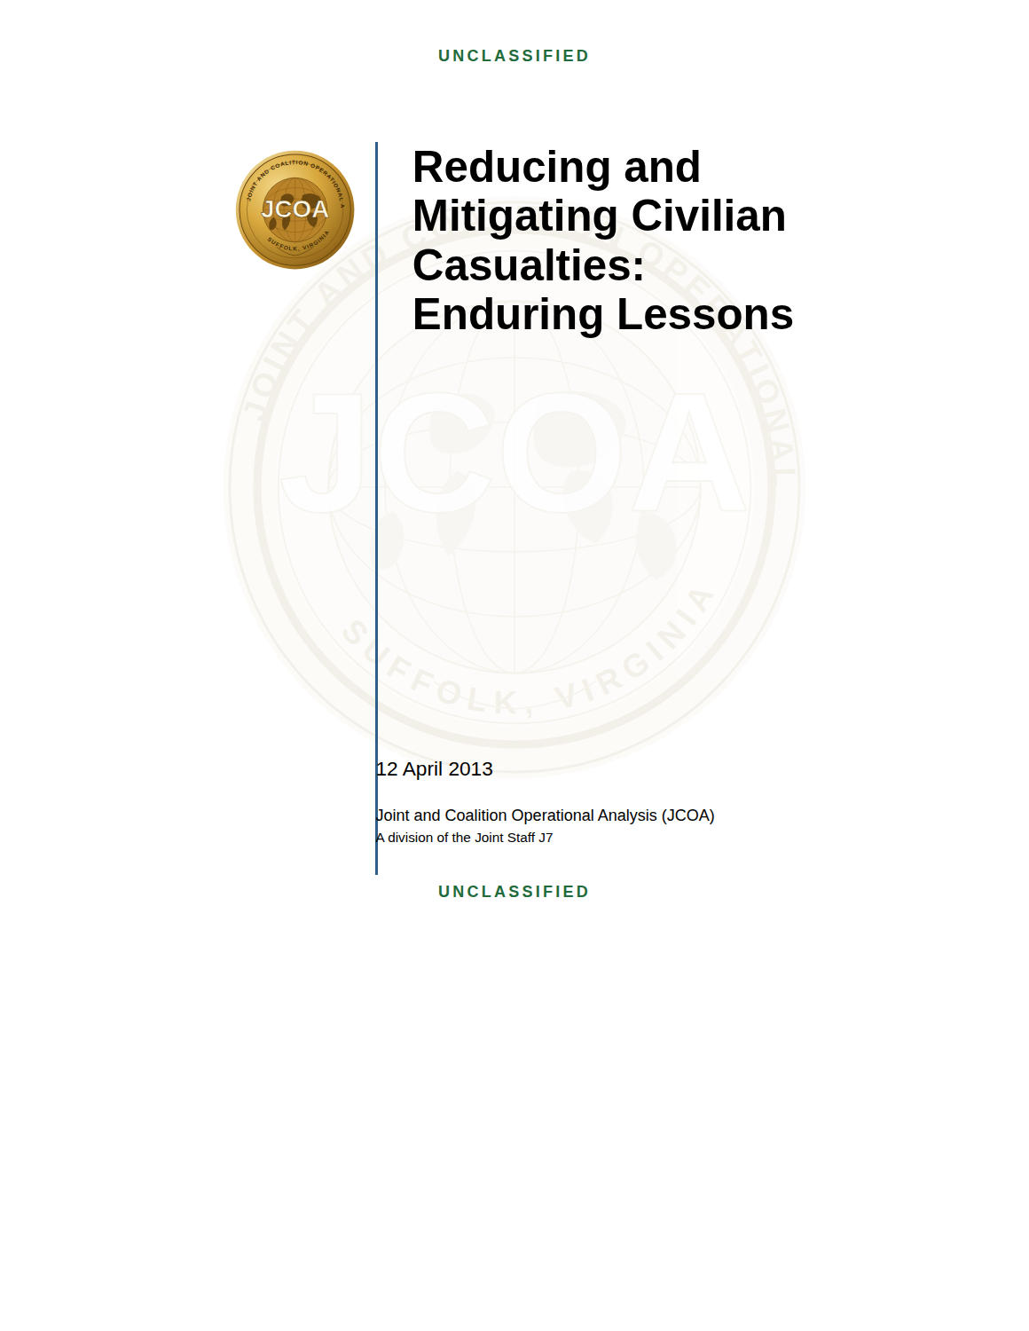UNCLASSIFIED
JOINT AND COALITION OPERATIONAL ANALYSIS SUFFOLK, VIRGINIA JCOA JCOA
JOINT AND COALITION OPERATIONAL ANALYSIS SUFFOLK, VIRGINIA JCOA
Reducing and Mitigating Civilian Casualties: Enduring Lessons
12 April 2013
Joint and Coalition Operational Analysis (JCOA)
A division of the Joint Staff J7
UNCLASSIFIED